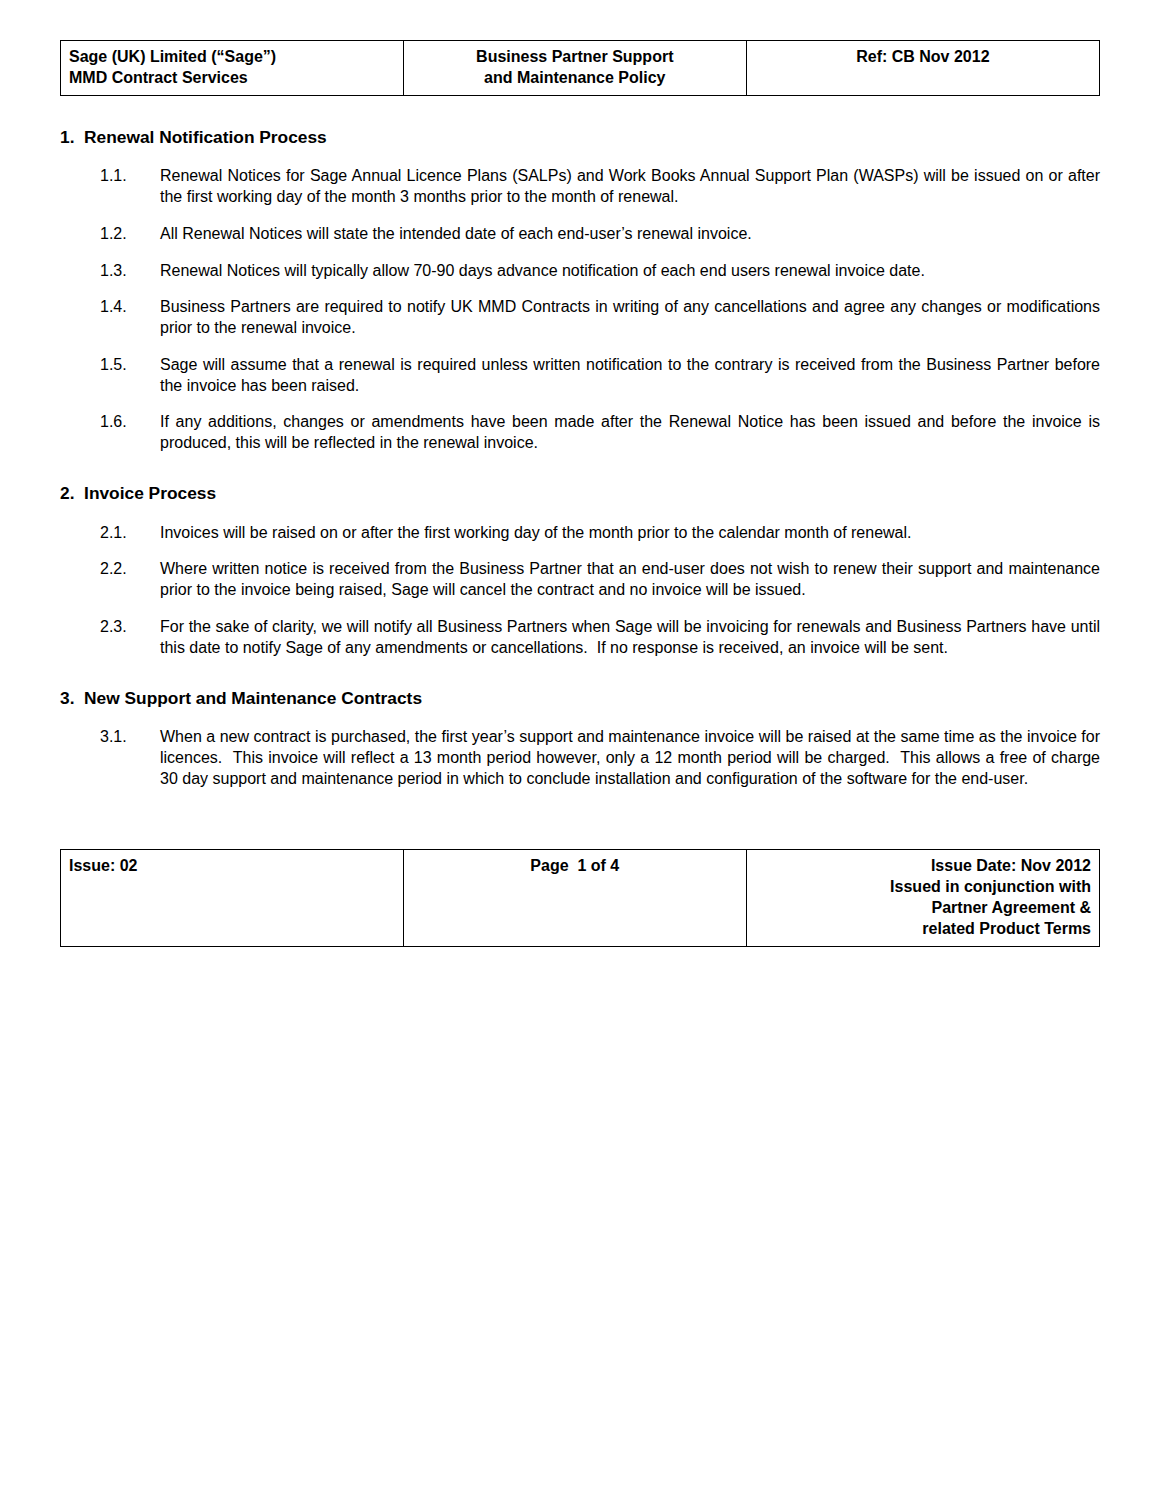| Sage (UK) Limited (“Sage”) MMD Contract Services | Business Partner Support and Maintenance Policy | Ref: CB Nov 2012 |
1. Renewal Notification Process
1.1.
Renewal Notices for Sage Annual Licence Plans (SALPs) and Work Books Annual Support Plan (WASPs) will be issued on or after the first working day of the month 3 months prior to the month of renewal.
1.2.
All Renewal Notices will state the intended date of each end-user’s renewal invoice.
1.3.
Renewal Notices will typically allow 70-90 days advance notification of each end users renewal invoice date.
1.4.
Business Partners are required to notify UK MMD Contracts in writing of any cancellations and agree any changes or modifications prior to the renewal invoice.
1.5.
Sage will assume that a renewal is required unless written notification to the contrary is received from the Business Partner before the invoice has been raised.
1.6.
If any additions, changes or amendments have been made after the Renewal Notice has been issued and before the invoice is produced, this will be reflected in the renewal invoice.
2. Invoice Process
2.1.
Invoices will be raised on or after the first working day of the month prior to the calendar month of renewal.
2.2.
Where written notice is received from the Business Partner that an end-user does not wish to renew their support and maintenance prior to the invoice being raised, Sage will cancel the contract and no invoice will be issued.
2.3.
For the sake of clarity, we will notify all Business Partners when Sage will be invoicing for renewals and Business Partners have until this date to notify Sage of any amendments or cancellations. If no response is received, an invoice will be sent.
3. New Support and Maintenance Contracts
3.1.
When a new contract is purchased, the first year’s support and maintenance invoice will be raised at the same time as the invoice for licences. This invoice will reflect a 13 month period however, only a 12 month period will be charged. This allows a free of charge 30 day support and maintenance period in which to conclude installation and configuration of the software for the end-user.
| Issue: 02 | Page 1 of 4 | Issue Date: Nov 2012 Issued in conjunction with Partner Agreement & related Product Terms |